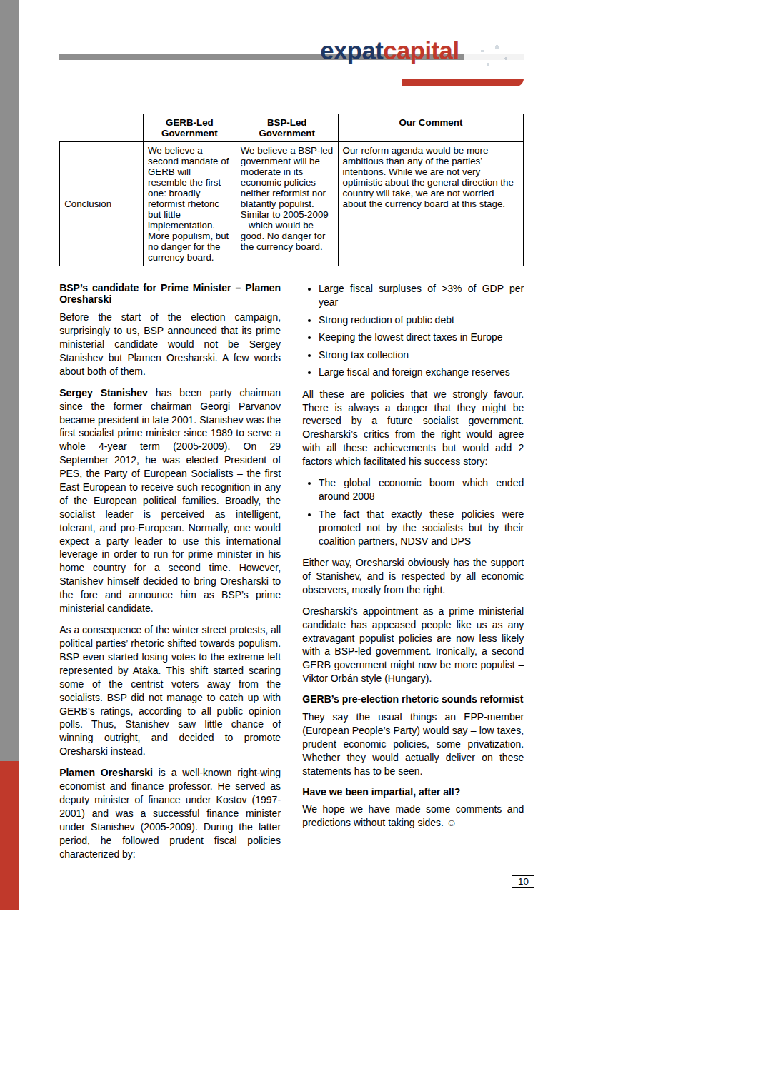expat capital
| | GERB-Led Government | BSP-Led Government | Our Comment |
| --- | --- | --- | --- |
| Conclusion | We believe a second mandate of GERB will resemble the first one: broadly reformist rhetoric but little implementation. More populism, but no danger for the currency board. | We believe a BSP-led government will be moderate in its economic policies – neither reformist nor blatantly populist. Similar to 2005-2009 – which would be good. No danger for the currency board. | Our reform agenda would be more ambitious than any of the parties’ intentions. While we are not very optimistic about the general direction the country will take, we are not worried about the currency board at this stage. |
BSP’s candidate for Prime Minister – Plamen Oresharski
Before the start of the election campaign, surprisingly to us, BSP announced that its prime ministerial candidate would not be Sergey Stanishev but Plamen Oresharski. A few words about both of them.
Sergey Stanishev has been party chairman since the former chairman Georgi Parvanov became president in late 2001. Stanishev was the first socialist prime minister since 1989 to serve a whole 4-year term (2005-2009). On 29 September 2012, he was elected President of PES, the Party of European Socialists – the first East European to receive such recognition in any of the European political families. Broadly, the socialist leader is perceived as intelligent, tolerant, and pro-European. Normally, one would expect a party leader to use this international leverage in order to run for prime minister in his home country for a second time. However, Stanishev himself decided to bring Oresharski to the fore and announce him as BSP’s prime ministerial candidate.
As a consequence of the winter street protests, all political parties’ rhetoric shifted towards populism. BSP even started losing votes to the extreme left represented by Ataka. This shift started scaring some of the centrist voters away from the socialists. BSP did not manage to catch up with GERB’s ratings, according to all public opinion polls. Thus, Stanishev saw little chance of winning outright, and decided to promote Oresharski instead.
Plamen Oresharski is a well-known right-wing economist and finance professor. He served as deputy minister of finance under Kostov (1997-2001) and was a successful finance minister under Stanishev (2005-2009). During the latter period, he followed prudent fiscal policies characterized by:
Large fiscal surpluses of >3% of GDP per year
Strong reduction of public debt
Keeping the lowest direct taxes in Europe
Strong tax collection
Large fiscal and foreign exchange reserves
All these are policies that we strongly favour. There is always a danger that they might be reversed by a future socialist government. Oresharski’s critics from the right would agree with all these achievements but would add 2 factors which facilitated his success story:
The global economic boom which ended around 2008
The fact that exactly these policies were promoted not by the socialists but by their coalition partners, NDSV and DPS
Either way, Oresharski obviously has the support of Stanishev, and is respected by all economic observers, mostly from the right.
Oresharski’s appointment as a prime ministerial candidate has appeased people like us as any extravagant populist policies are now less likely with a BSP-led government. Ironically, a second GERB government might now be more populist – Viktor Orbán style (Hungary).
GERB’s pre-election rhetoric sounds reformist
They say the usual things an EPP-member (European People’s Party) would say – low taxes, prudent economic policies, some privatization. Whether they would actually deliver on these statements has to be seen.
Have we been impartial, after all?
We hope we have made some comments and predictions without taking sides. ☺
10